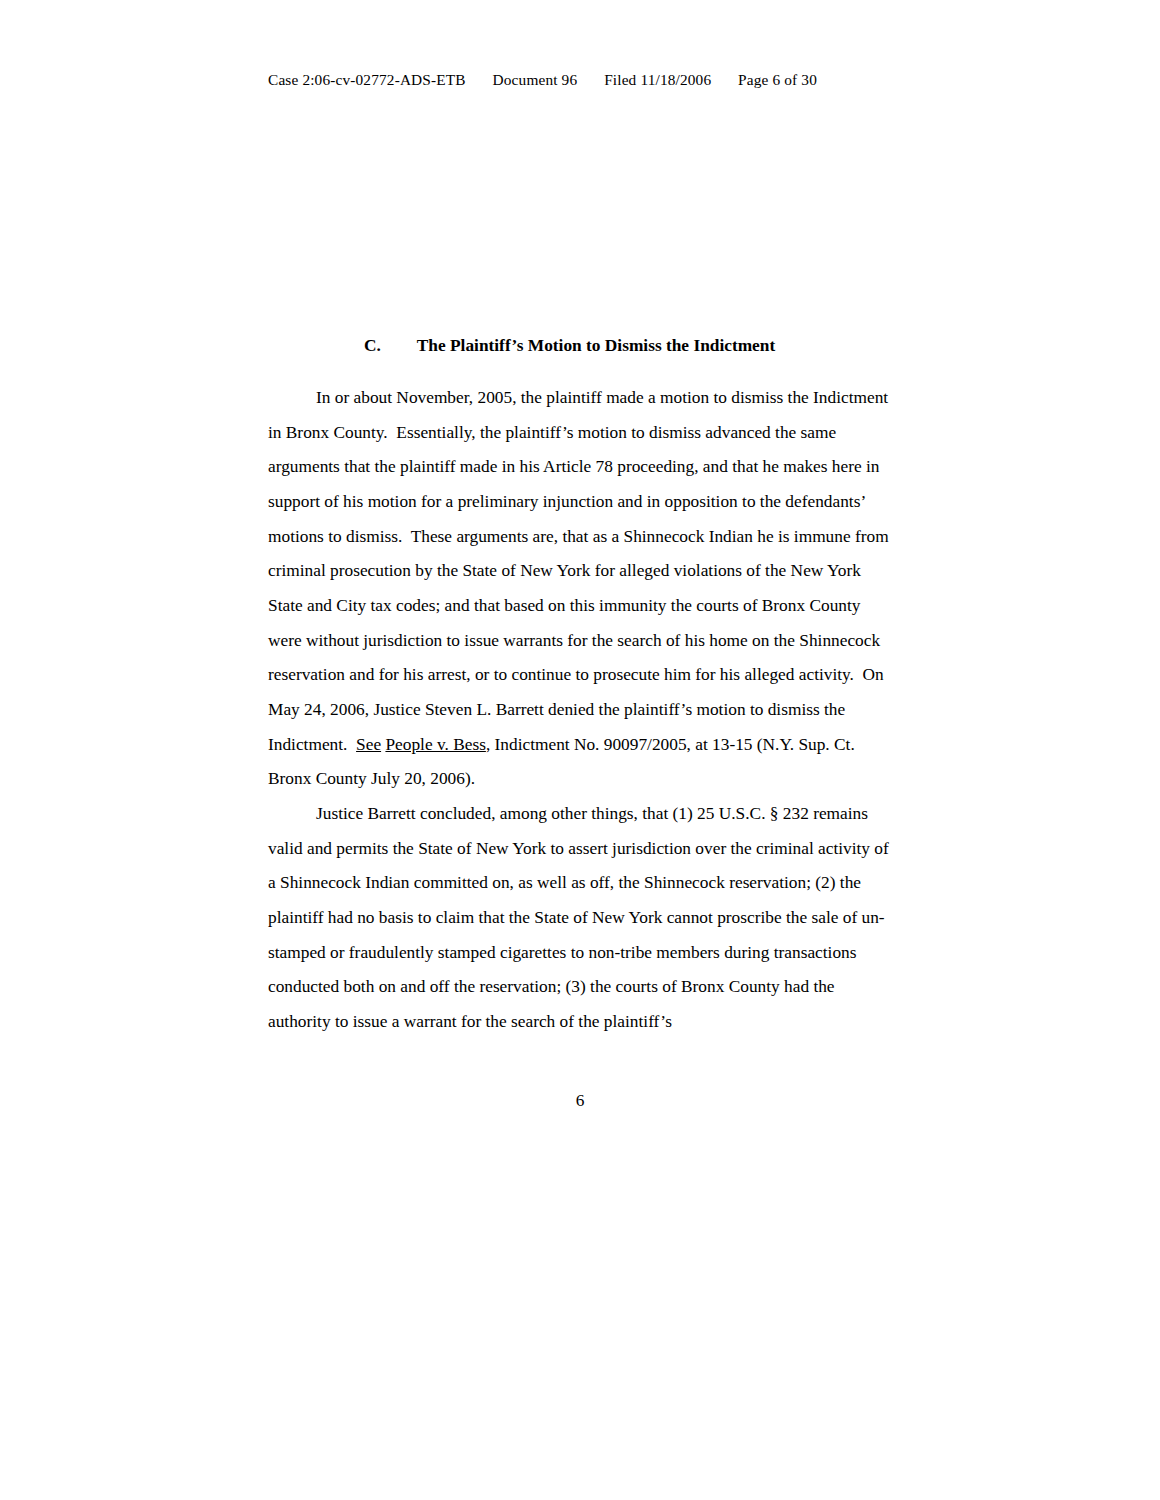Case 2:06-cv-02772-ADS-ETB Document 96 Filed 11/18/2006 Page 6 of 30
C. The Plaintiff’s Motion to Dismiss the Indictment
In or about November, 2005, the plaintiff made a motion to dismiss the Indictment in Bronx County. Essentially, the plaintiff’s motion to dismiss advanced the same arguments that the plaintiff made in his Article 78 proceeding, and that he makes here in support of his motion for a preliminary injunction and in opposition to the defendants’ motions to dismiss. These arguments are, that as a Shinnecock Indian he is immune from criminal prosecution by the State of New York for alleged violations of the New York State and City tax codes; and that based on this immunity the courts of Bronx County were without jurisdiction to issue warrants for the search of his home on the Shinnecock reservation and for his arrest, or to continue to prosecute him for his alleged activity. On May 24, 2006, Justice Steven L. Barrett denied the plaintiff’s motion to dismiss the Indictment. See People v. Bess, Indictment No. 90097/2005, at 13-15 (N.Y. Sup. Ct. Bronx County July 20, 2006).
Justice Barrett concluded, among other things, that (1) 25 U.S.C. § 232 remains valid and permits the State of New York to assert jurisdiction over the criminal activity of a Shinnecock Indian committed on, as well as off, the Shinnecock reservation; (2) the plaintiff had no basis to claim that the State of New York cannot proscribe the sale of un-stamped or fraudulently stamped cigarettes to non-tribe members during transactions conducted both on and off the reservation; (3) the courts of Bronx County had the authority to issue a warrant for the search of the plaintiff’s
6